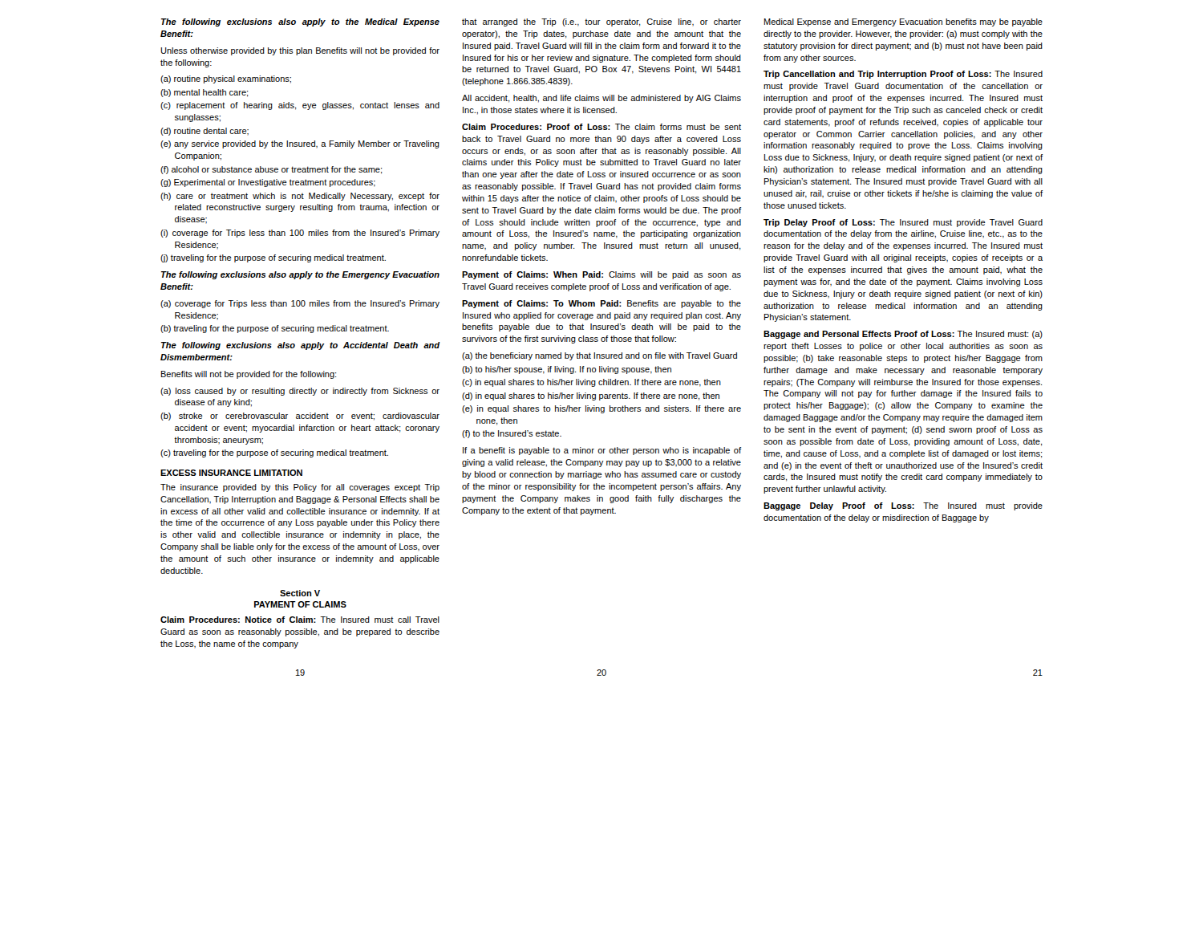The following exclusions also apply to the Medical Expense Benefit:
Unless otherwise provided by this plan Benefits will not be provided for the following:
(a) routine physical examinations;
(b) mental health care;
(c) replacement of hearing aids, eye glasses, contact lenses and sunglasses;
(d) routine dental care;
(e) any service provided by the Insured, a Family Member or Traveling Companion;
(f) alcohol or substance abuse or treatment for the same;
(g) Experimental or Investigative treatment procedures;
(h) care or treatment which is not Medically Necessary, except for related reconstructive surgery resulting from trauma, infection or disease;
(i) coverage for Trips less than 100 miles from the Insured’s Primary Residence;
(j) traveling for the purpose of securing medical treatment.
The following exclusions also apply to the Emergency Evacuation Benefit:
(a) coverage for Trips less than 100 miles from the Insured’s Primary Residence;
(b) traveling for the purpose of securing medical treatment.
The following exclusions also apply to Accidental Death and Dismemberment:
Benefits will not be provided for the following:
(a) loss caused by or resulting directly or indirectly from Sickness or disease of any kind;
(b) stroke or cerebrovascular accident or event; cardiovascular accident or event; myocardial infarction or heart attack; coronary thrombosis; aneurysm;
(c) traveling for the purpose of securing medical treatment.
EXCESS INSURANCE LIMITATION
The insurance provided by this Policy for all coverages except Trip Cancellation, Trip Interruption and Baggage & Personal Effects shall be in excess of all other valid and collectible insurance or indemnity. If at the time of the occurrence of any Loss payable under this Policy there is other valid and collectible insurance or indemnity in place, the Company shall be liable only for the excess of the amount of Loss, over the amount of such other insurance or indemnity and applicable deductible.
Section V
PAYMENT OF CLAIMS
Claim Procedures: Notice of Claim: The Insured must call Travel Guard as soon as reasonably possible, and be prepared to describe the Loss, the name of the company
19
that arranged the Trip (i.e., tour operator, Cruise line, or charter operator), the Trip dates, purchase date and the amount that the Insured paid. Travel Guard will fill in the claim form and forward it to the Insured for his or her review and signature. The completed form should be returned to Travel Guard, PO Box 47, Stevens Point, WI 54481 (telephone 1.866.385.4839).
All accident, health, and life claims will be administered by AIG Claims Inc., in those states where it is licensed.
Claim Procedures: Proof of Loss: The claim forms must be sent back to Travel Guard no more than 90 days after a covered Loss occurs or ends, or as soon after that as is reasonably possible. All claims under this Policy must be submitted to Travel Guard no later than one year after the date of Loss or insured occurrence or as soon as reasonably possible. If Travel Guard has not provided claim forms within 15 days after the notice of claim, other proofs of Loss should be sent to Travel Guard by the date claim forms would be due. The proof of Loss should include written proof of the occurrence, type and amount of Loss, the Insured’s name, the participating organization name, and policy number. The Insured must return all unused, nonrefundable tickets.
Payment of Claims: When Paid: Claims will be paid as soon as Travel Guard receives complete proof of Loss and verification of age.
Payment of Claims: To Whom Paid: Benefits are payable to the Insured who applied for coverage and paid any required plan cost. Any benefits payable due to that Insured’s death will be paid to the survivors of the first surviving class of those that follow:
(a) the beneficiary named by that Insured and on file with Travel Guard
(b) to his/her spouse, if living. If no living spouse, then
(c) in equal shares to his/her living children. If there are none, then
(d) in equal shares to his/her living parents. If there are none, then
(e) in equal shares to his/her living brothers and sisters. If there are none, then
(f) to the Insured’s estate.
If a benefit is payable to a minor or other person who is incapable of giving a valid release, the Company may pay up to $3,000 to a relative by blood or connection by marriage who has assumed care or custody of the minor or responsibility for the incompetent person’s affairs. Any payment the Company makes in good faith fully discharges the Company to the extent of that payment.
20
Medical Expense and Emergency Evacuation benefits may be payable directly to the provider. However, the provider: (a) must comply with the statutory provision for direct payment; and (b) must not have been paid from any other sources.
Trip Cancellation and Trip Interruption Proof of Loss: The Insured must provide Travel Guard documentation of the cancellation or interruption and proof of the expenses incurred. The Insured must provide proof of payment for the Trip such as canceled check or credit card statements, proof of refunds received, copies of applicable tour operator or Common Carrier cancellation policies, and any other information reasonably required to prove the Loss. Claims involving Loss due to Sickness, Injury, or death require signed patient (or next of kin) authorization to release medical information and an attending Physician’s statement. The Insured must provide Travel Guard with all unused air, rail, cruise or other tickets if he/she is claiming the value of those unused tickets.
Trip Delay Proof of Loss: The Insured must provide Travel Guard documentation of the delay from the airline, Cruise line, etc., as to the reason for the delay and of the expenses incurred. The Insured must provide Travel Guard with all original receipts, copies of receipts or a list of the expenses incurred that gives the amount paid, what the payment was for, and the date of the payment. Claims involving Loss due to Sickness, Injury or death require signed patient (or next of kin) authorization to release medical information and an attending Physician’s statement.
Baggage and Personal Effects Proof of Loss: The Insured must: (a) report theft Losses to police or other local authorities as soon as possible; (b) take reasonable steps to protect his/her Baggage from further damage and make necessary and reasonable temporary repairs; (The Company will reimburse the Insured for those expenses. The Company will not pay for further damage if the Insured fails to protect his/her Baggage); (c) allow the Company to examine the damaged Baggage and/or the Company may require the damaged item to be sent in the event of payment; (d) send sworn proof of Loss as soon as possible from date of Loss, providing amount of Loss, date, time, and cause of Loss, and a complete list of damaged or lost items; and (e) in the event of theft or unauthorized use of the Insured’s credit cards, the Insured must notify the credit card company immediately to prevent further unlawful activity.
Baggage Delay Proof of Loss: The Insured must provide documentation of the delay or misdirection of Baggage by
21